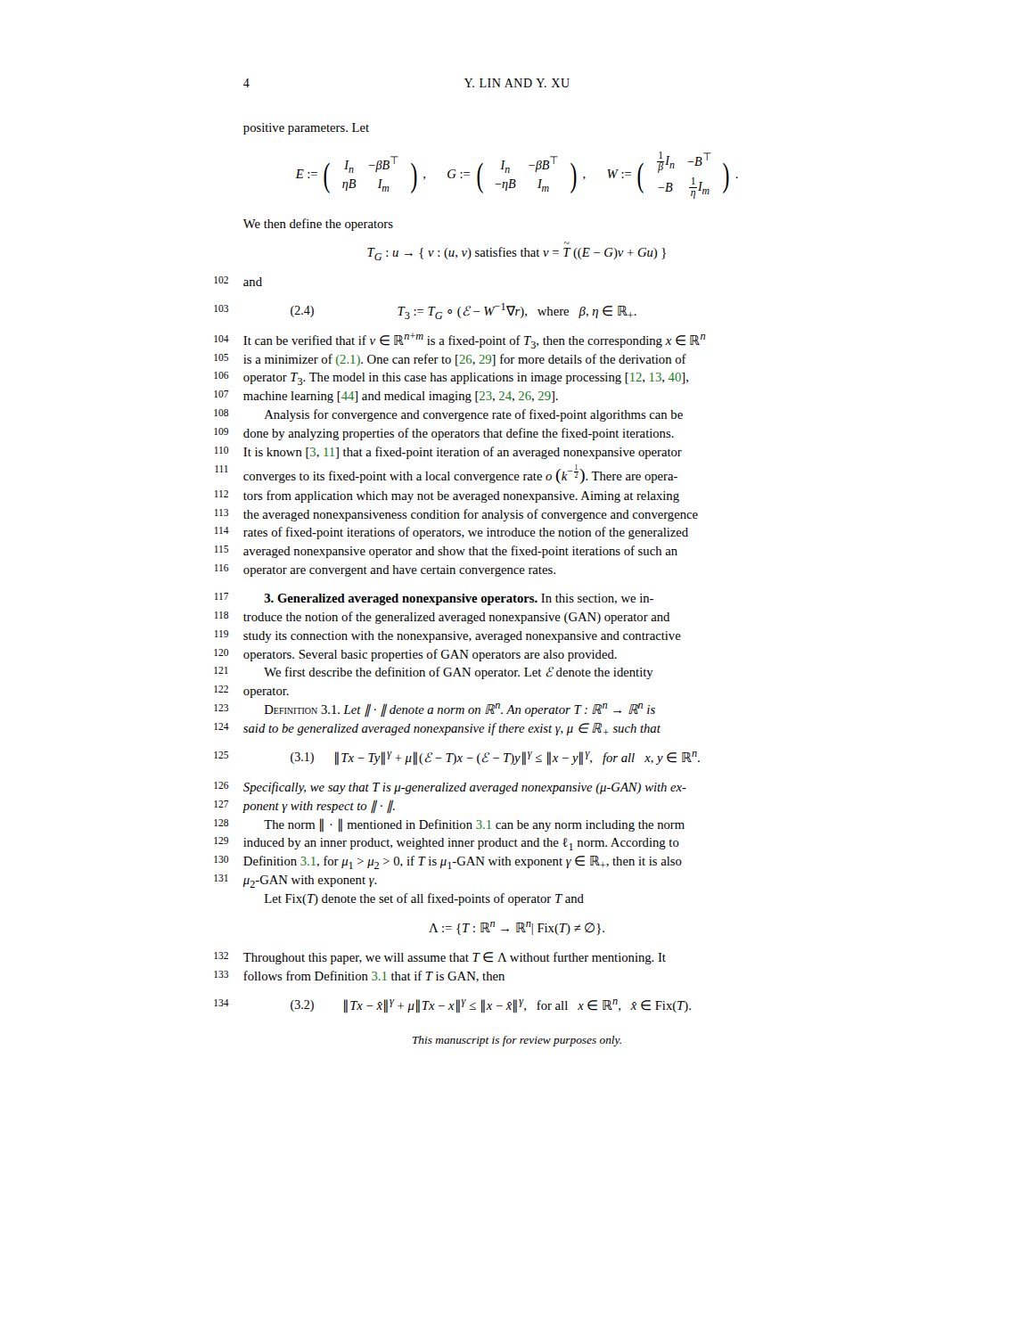4
Y. LIN AND Y. XU
positive parameters. Let
E := (
| I n | − βB ⊤ |
| ηB | I m |
), G := (
| I n | − βB ⊤ |
| − ηB | I m |
), W := (
| 1 β I n | − B ⊤ |
| − B | 1 η I m |
).
We then define the operators
TG : u → { v : (u, v) satisfies that v = ~T ((E − G)v + Gu) }
102and
103 (2.4)
T3 := TG ∘ (ℰ − W−1∇r), where β, η ∈ ℝ+.
104 It can be verified that if v ∈ ℝn+m is a fixed-point of T3, then the corresponding x ∈ ℝn
105is a minimizer of (2.1). One can refer to [26, 29] for more details of the derivation of
106operator T3. The model in this case has applications in image processing [12, 13, 40],
107machine learning [44] and medical imaging [23, 24, 26, 29].
108 Analysis for convergence and convergence rate of fixed-point algorithms can be
109done by analyzing properties of the operators that define the fixed-point iterations.
110 It is known [3, 11] that a fixed-point iteration of an averaged nonexpansive operator
111converges to its fixed-point with a local convergence rate o (k−12). There are opera-
112tors from application which may not be averaged nonexpansive. Aiming at relaxing
113the averaged nonexpansiveness condition for analysis of convergence and convergence
114rates of fixed-point iterations of operators, we introduce the notion of the generalized
115averaged nonexpansive operator and show that the fixed-point iterations of such an
116operator are convergent and have certain convergence rates.
1173. Generalized averaged nonexpansive operators. In this section, we in-
118troduce the notion of the generalized averaged nonexpansive (GAN) operator and
119study its connection with the nonexpansive, averaged nonexpansive and contractive
120operators. Several basic properties of GAN operators are also provided.
121 We first describe the definition of GAN operator. Let ℰ denote the identity
122operator.
123 Definition 3.1. Let ∥ · ∥ denote a norm on ℝn. An operator T : ℝn → ℝn is
124 said to be generalized averaged nonexpansive if there exist γ, μ ∈ ℝ+ such that
125 (3.1)
∥Tx − Ty∥γ + μ∥(ℰ − T)x − (ℰ − T)y∥γ ≤ ∥x − y∥γ, for all x, y ∈ ℝn.
126 Specifically, we say that T is μ-generalized averaged nonexpansive (μ-GAN) with ex-
127 ponent γ with respect to ∥ · ∥.
128 The norm ∥ · ∥ mentioned in Definition 3.1 can be any norm including the norm
129induced by an inner product, weighted inner product and the ℓ1 norm. According to
130 Definition 3.1, for μ1 > μ2 > 0, if T is μ1-GAN with exponent γ ∈ ℝ+, then it is also
131 μ2-GAN with exponent γ.
Let Fix(T) denote the set of all fixed-points of operator T and
Λ := {T : ℝn → ℝn| Fix(T) ≠ ∅}.
132 Throughout this paper, we will assume that T ∈ Λ without further mentioning. It
133follows from Definition 3.1 that if T is GAN, then
134 (3.2)
∥Tx − x̂∥γ + μ∥Tx − x∥γ ≤ ∥x − x̂∥γ, for all x ∈ ℝn, x̂ ∈ Fix(T).
This manuscript is for review purposes only.